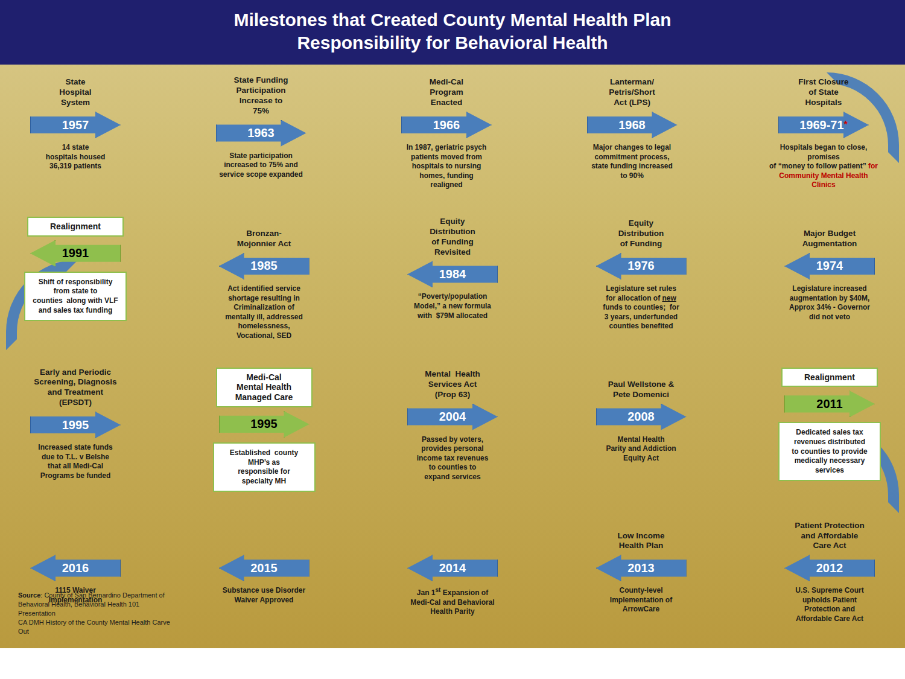Milestones that Created County Mental Health Plan
Responsibility for Behavioral Health
State
Hospital
System
1957
14 state
hospitals housed
36,319 patients
State Funding
Participation
Increase to
75%
1963
State participation
increased to 75% and
service scope expanded
Medi-Cal
Program
Enacted
1966
In 1987, geriatric psych
patients moved from
hospitals to nursing
homes, funding
realigned
Lanterman/
Petris/Short
Act (LPS)
1968
Major changes to legal
commitment process,
state funding increased
to 90%
First Closure
of State
Hospitals
1969-71*
Hospitals began to close, promises
of “money to follow patient” for
Community Mental Health Clinics
Major Budget
Augmentation
1974
Legislature increased
augmentation by $40M,
Approx 34% - Governor
did not veto
Equity
Distribution
of Funding
1976
Legislature set rules
for allocation of new
funds to counties; for
3 years, underfunded
counties benefited
Equity
Distribution
of Funding
Revisited
1984
“Poverty/population
Model,” a new formula
with $79M allocated
Bronzan-
Mojonnier Act
1985
Act identified service
shortage resulting in
Criminalization of
mentally ill, addressed
homelessness,
Vocational, SED
Realignment
1991
Shift of responsibility
from state to
counties along with VLF
and sales tax funding
Early and Periodic
Screening, Diagnosis
and Treatment
(EPSDT)
1995
Increased state funds
due to T.L. v Belshe
that all Medi-Cal
Programs be funded
Medi-Cal
Mental Health
Managed Care
1995
Established county
MHP’s as
responsible for
specialty MH
Mental Health
Services Act
(Prop 63)
2004
Passed by voters,
provides personal
income tax revenues
to counties to
expand services
Paul Wellstone &
Pete Domenici
2008
Mental Health
Parity and Addiction
Equity Act
Realignment
2011
Dedicated sales tax
revenues distributed
to counties to provide
medically necessary
services
Patient Protection
and Affordable
Care Act
2012
U.S. Supreme Court
upholds Patient
Protection and
Affordable Care Act
Low Income
Health Plan
2013
County-level
Implementation of
ArrowCare
2014
Jan 1st Expansion of
Medi-Cal and Behavioral
Health Parity
2015
Substance use Disorder
Waiver Approved
2016
1115 Waiver
Implementation
Source: County of San Bernardino Department of Behavioral Health, Behavioral Health 101 Presentation
CA DMH History of the County Mental Health Carve Out